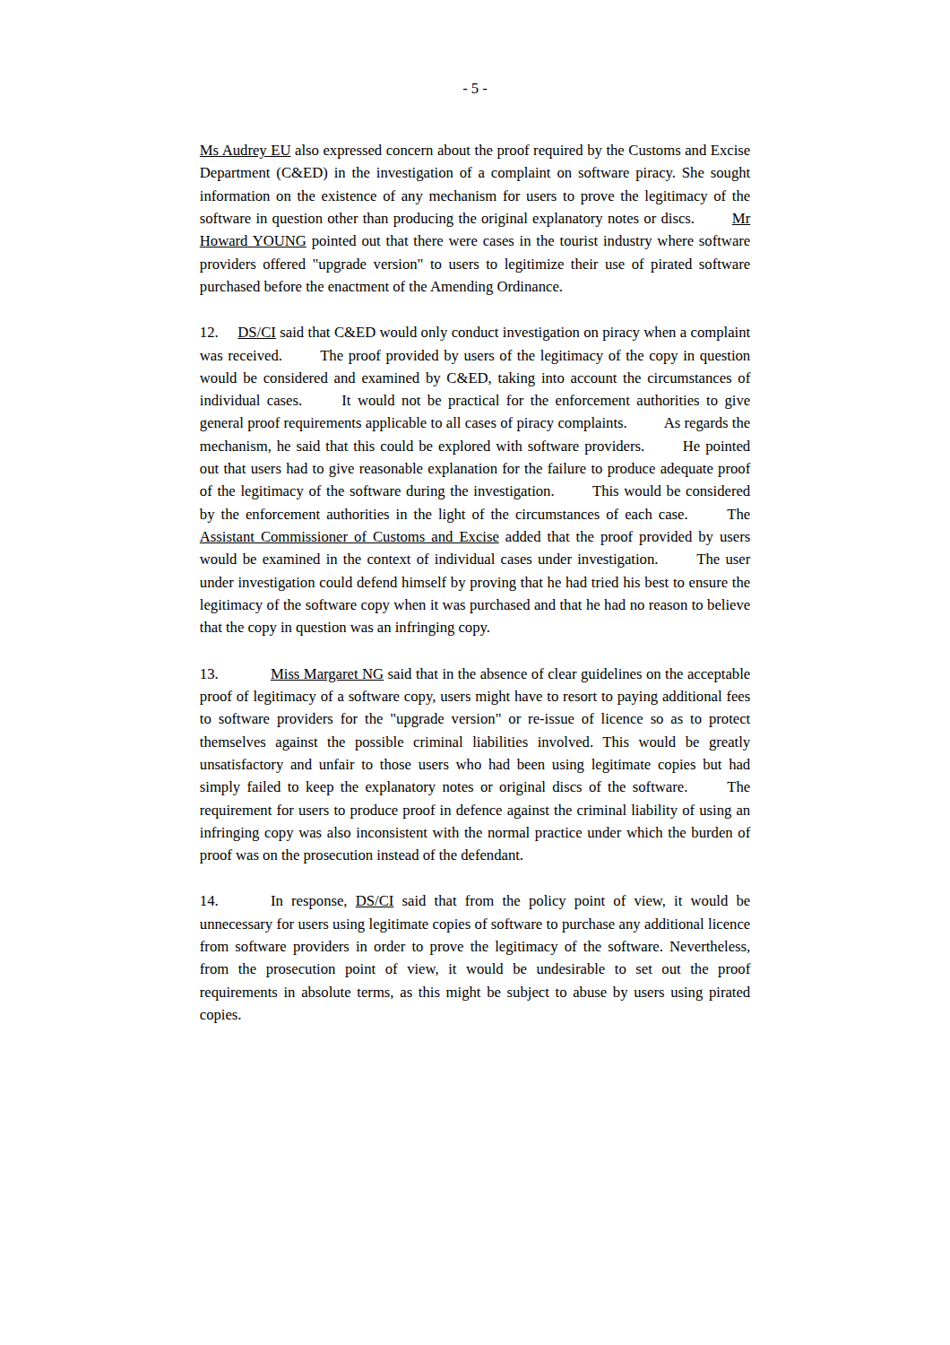- 5 -
Ms Audrey EU also expressed concern about the proof required by the Customs and Excise Department (C&ED) in the investigation of a complaint on software piracy. She sought information on the existence of any mechanism for users to prove the legitimacy of the software in question other than producing the original explanatory notes or discs. Mr Howard YOUNG pointed out that there were cases in the tourist industry where software providers offered "upgrade version" to users to legitimize their use of pirated software purchased before the enactment of the Amending Ordinance.
12. DS/CI said that C&ED would only conduct investigation on piracy when a complaint was received. The proof provided by users of the legitimacy of the copy in question would be considered and examined by C&ED, taking into account the circumstances of individual cases. It would not be practical for the enforcement authorities to give general proof requirements applicable to all cases of piracy complaints. As regards the mechanism, he said that this could be explored with software providers. He pointed out that users had to give reasonable explanation for the failure to produce adequate proof of the legitimacy of the software during the investigation. This would be considered by the enforcement authorities in the light of the circumstances of each case. The Assistant Commissioner of Customs and Excise added that the proof provided by users would be examined in the context of individual cases under investigation. The user under investigation could defend himself by proving that he had tried his best to ensure the legitimacy of the software copy when it was purchased and that he had no reason to believe that the copy in question was an infringing copy.
13. Miss Margaret NG said that in the absence of clear guidelines on the acceptable proof of legitimacy of a software copy, users might have to resort to paying additional fees to software providers for the "upgrade version" or re-issue of licence so as to protect themselves against the possible criminal liabilities involved. This would be greatly unsatisfactory and unfair to those users who had been using legitimate copies but had simply failed to keep the explanatory notes or original discs of the software. The requirement for users to produce proof in defence against the criminal liability of using an infringing copy was also inconsistent with the normal practice under which the burden of proof was on the prosecution instead of the defendant.
14. In response, DS/CI said that from the policy point of view, it would be unnecessary for users using legitimate copies of software to purchase any additional licence from software providers in order to prove the legitimacy of the software. Nevertheless, from the prosecution point of view, it would be undesirable to set out the proof requirements in absolute terms, as this might be subject to abuse by users using pirated copies.